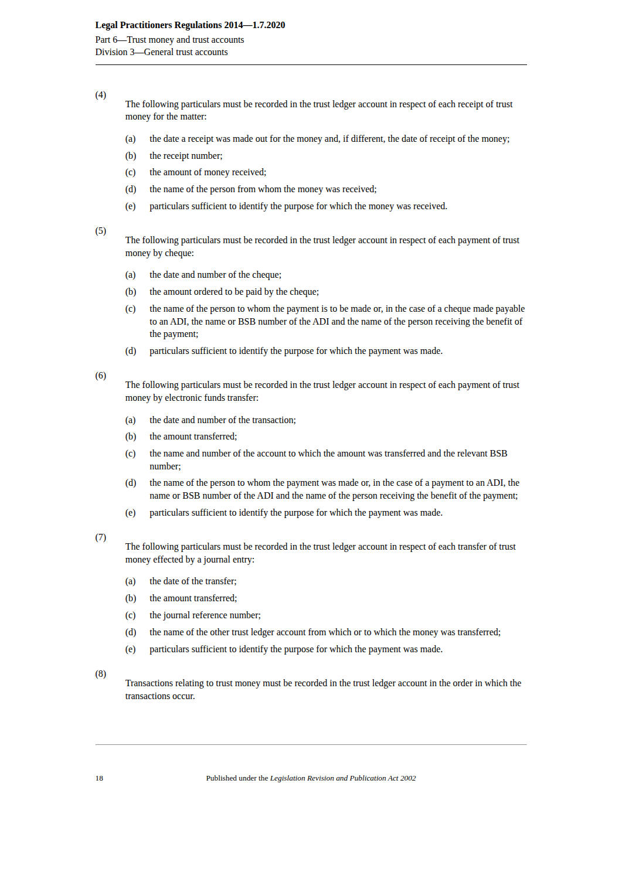Legal Practitioners Regulations 2014—1.7.2020
Part 6—Trust money and trust accounts
Division 3—General trust accounts
(4)
The following particulars must be recorded in the trust ledger account in respect of each receipt of trust money for the matter:
(a)
the date a receipt was made out for the money and, if different, the date of receipt of the money;
(b)
the receipt number;
(c)
the amount of money received;
(d)
the name of the person from whom the money was received;
(e)
particulars sufficient to identify the purpose for which the money was received.
(5)
The following particulars must be recorded in the trust ledger account in respect of each payment of trust money by cheque:
(a)
the date and number of the cheque;
(b)
the amount ordered to be paid by the cheque;
(c)
the name of the person to whom the payment is to be made or, in the case of a cheque made payable to an ADI, the name or BSB number of the ADI and the name of the person receiving the benefit of the payment;
(d)
particulars sufficient to identify the purpose for which the payment was made.
(6)
The following particulars must be recorded in the trust ledger account in respect of each payment of trust money by electronic funds transfer:
(a)
the date and number of the transaction;
(b)
the amount transferred;
(c)
the name and number of the account to which the amount was transferred and the relevant BSB number;
(d)
the name of the person to whom the payment was made or, in the case of a payment to an ADI, the name or BSB number of the ADI and the name of the person receiving the benefit of the payment;
(e)
particulars sufficient to identify the purpose for which the payment was made.
(7)
The following particulars must be recorded in the trust ledger account in respect of each transfer of trust money effected by a journal entry:
(a)
the date of the transfer;
(b)
the amount transferred;
(c)
the journal reference number;
(d)
the name of the other trust ledger account from which or to which the money was transferred;
(e)
particulars sufficient to identify the purpose for which the payment was made.
(8)
Transactions relating to trust money must be recorded in the trust ledger account in the order in which the transactions occur.
18 Published under the Legislation Revision and Publication Act 2002